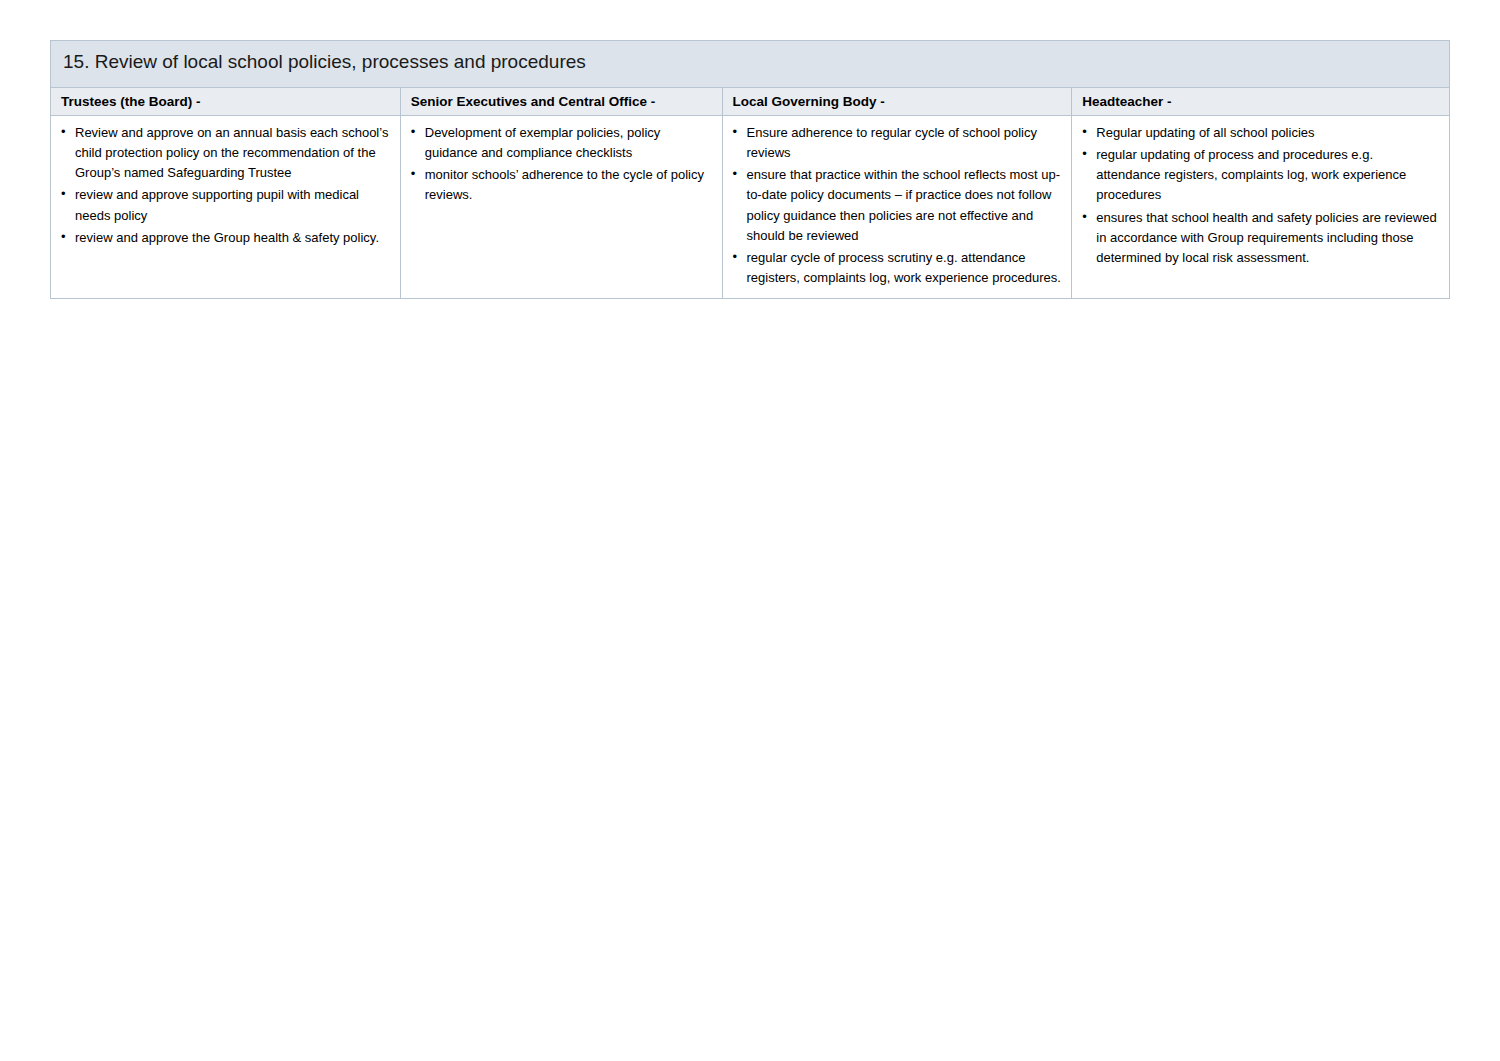15. Review of local school policies, processes and procedures
| Trustees (the Board) - | Senior Executives and Central Office - | Local Governing Body - | Headteacher - |
| --- | --- | --- | --- |
| Review and approve on an annual basis each school’s child protection policy on the recommendation of the Group’s named Safeguarding Trustee review and approve supporting pupil with medical needs policy review and approve the Group health & safety policy. | Development of exemplar policies, policy guidance and compliance checklists monitor schools’ adherence to the cycle of policy reviews. | Ensure adherence to regular cycle of school policy reviews ensure that practice within the school reflects most up-to-date policy documents – if practice does not follow policy guidance then policies are not effective and should be reviewed regular cycle of process scrutiny e.g. attendance registers, complaints log, work experience procedures. | Regular updating of all school policies regular updating of process and procedures e.g. attendance registers, complaints log, work experience procedures ensures that school health and safety policies are reviewed in accordance with Group requirements including those determined by local risk assessment. |